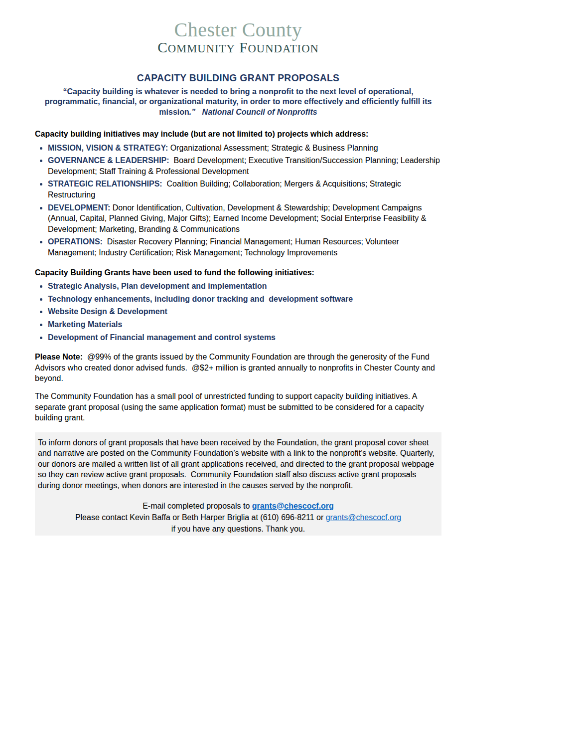Chester County
COMMUNITY FOUNDATION
CAPACITY BUILDING GRANT PROPOSALS
“Capacity building is whatever is needed to bring a nonprofit to the next level of operational, programmatic, financial, or organizational maturity, in order to more effectively and efficiently fulfill its mission.” National Council of Nonprofits
Capacity building initiatives may include (but are not limited to) projects which address:
MISSION, VISION & STRATEGY: Organizational Assessment; Strategic & Business Planning
GOVERNANCE & LEADERSHIP: Board Development; Executive Transition/Succession Planning; Leadership Development; Staff Training & Professional Development
STRATEGIC RELATIONSHIPS: Coalition Building; Collaboration; Mergers & Acquisitions; Strategic Restructuring
DEVELOPMENT: Donor Identification, Cultivation, Development & Stewardship; Development Campaigns (Annual, Capital, Planned Giving, Major Gifts); Earned Income Development; Social Enterprise Feasibility & Development; Marketing, Branding & Communications
OPERATIONS: Disaster Recovery Planning; Financial Management; Human Resources; Volunteer Management; Industry Certification; Risk Management; Technology Improvements
Capacity Building Grants have been used to fund the following initiatives:
Strategic Analysis, Plan development and implementation
Technology enhancements, including donor tracking and development software
Website Design & Development
Marketing Materials
Development of Financial management and control systems
Please Note: @99% of the grants issued by the Community Foundation are through the generosity of the Fund Advisors who created donor advised funds. @$2+ million is granted annually to nonprofits in Chester County and beyond.
The Community Foundation has a small pool of unrestricted funding to support capacity building initiatives. A separate grant proposal (using the same application format) must be submitted to be considered for a capacity building grant.
To inform donors of grant proposals that have been received by the Foundation, the grant proposal cover sheet and narrative are posted on the Community Foundation’s website with a link to the nonprofit’s website. Quarterly, our donors are mailed a written list of all grant applications received, and directed to the grant proposal webpage so they can review active grant proposals. Community Foundation staff also discuss active grant proposals during donor meetings, when donors are interested in the causes served by the nonprofit.
E-mail completed proposals to grants@chescocf.org
Please contact Kevin Baffa or Beth Harper Briglia at (610) 696-8211 or grants@chescocf.org
if you have any questions. Thank you.